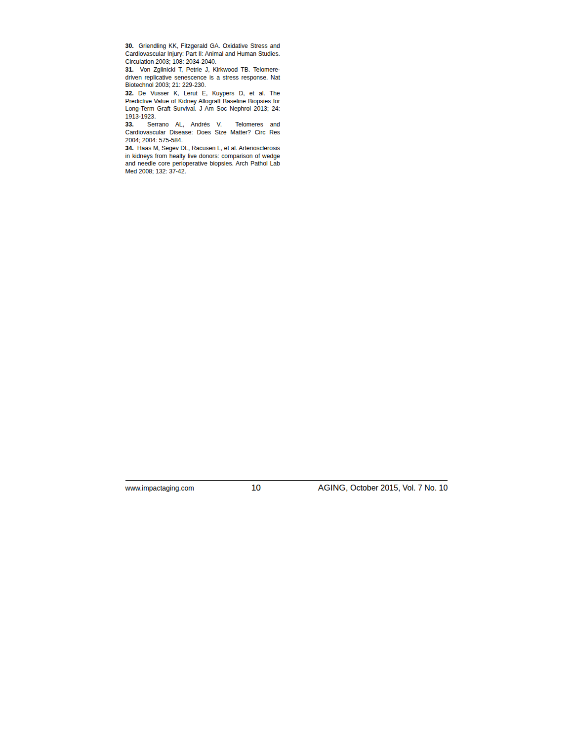30. Griendling KK, Fitzgerald GA. Oxidative Stress and Cardiovascular Injury: Part II: Animal and Human Studies. Circulation 2003; 108: 2034-2040.
31. Von Zglinicki T, Petrie J, Kirkwood TB. Telomere-driven replicative senescence is a stress response. Nat Biotechnol 2003; 21: 229-230.
32. De Vusser K, Lerut E, Kuypers D, et al. The Predictive Value of Kidney Allograft Baseline Biopsies for Long-Term Graft Survival. J Am Soc Nephrol 2013; 24: 1913-1923.
33. Serrano AL, Andrés V. Telomeres and Cardiovascular Disease: Does Size Matter? Circ Res 2004; 2004: 575-584.
34. Haas M, Segev DL, Racusen L, et al. Arteriosclerosis in kidneys from healty live donors: comparison of wedge and needle core perioperative biopsies. Arch Pathol Lab Med 2008; 132: 37-42.
www.impactaging.com
10
AGING, October 2015, Vol. 7 No. 10